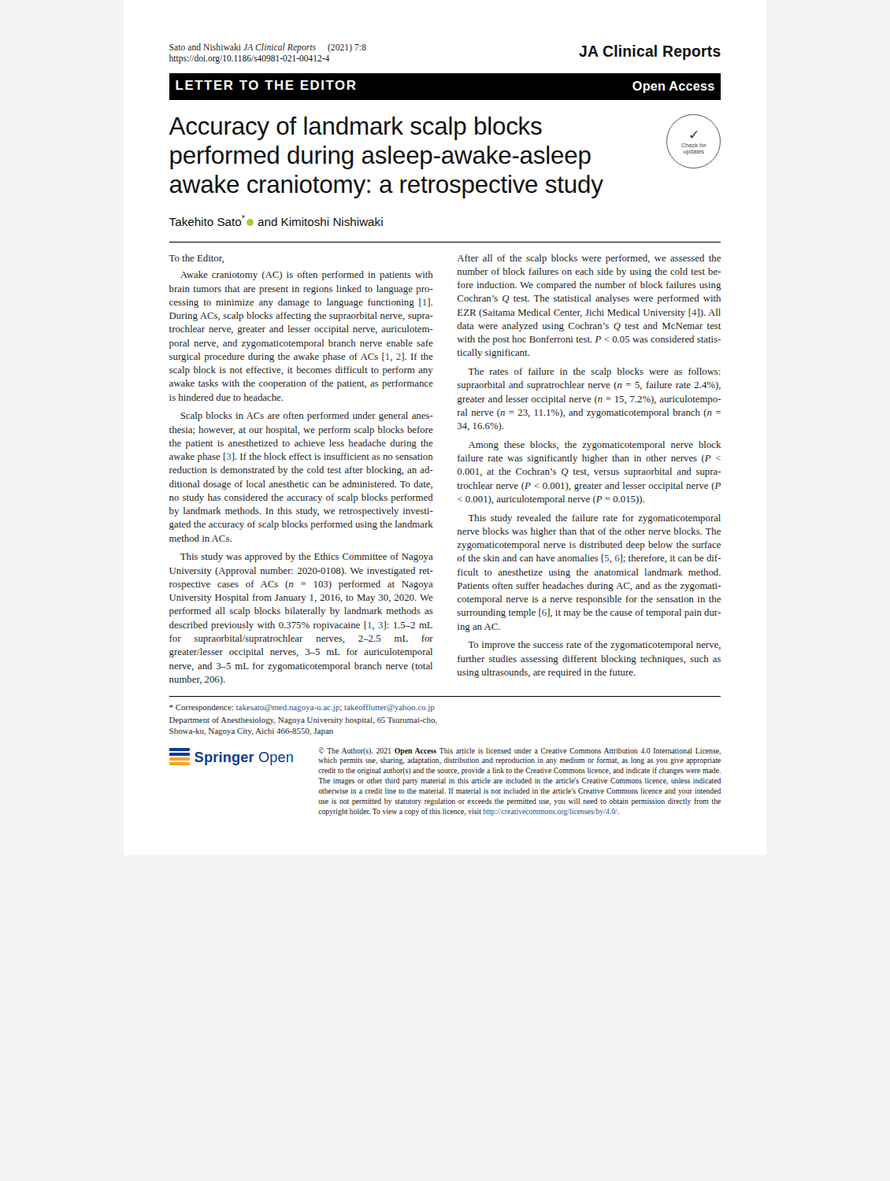Sato and Nishiwaki JA Clinical Reports (2021) 7:8
https://doi.org/10.1186/s40981-021-00412-4
JA Clinical Reports
Letter to the Editor
Open Access
Accuracy of landmark scalp blocks
performed during asleep-awake-asleep
awake craniotomy: a retrospective study
✓
Check for
updates
Takehito Sato* and Kimitoshi Nishiwaki
To the Editor,
Awake craniotomy (AC) is often performed in patients with brain tumors that are present in regions linked to language processing to minimize any damage to language functioning [1]. During ACs, scalp blocks affecting the supraorbital nerve, supratrochlear nerve, greater and lesser occipital nerve, auriculotemporal nerve, and zygomaticotemporal branch nerve enable safe surgical procedure during the awake phase of ACs [1, 2]. If the scalp block is not effective, it becomes difficult to perform any awake tasks with the cooperation of the patient, as performance is hindered due to headache.
Scalp blocks in ACs are often performed under general anesthesia; however, at our hospital, we perform scalp blocks before the patient is anesthetized to achieve less headache during the awake phase [3]. If the block effect is insufficient as no sensation reduction is demonstrated by the cold test after blocking, an additional dosage of local anesthetic can be administered. To date, no study has considered the accuracy of scalp blocks performed by landmark methods. In this study, we retrospectively investigated the accuracy of scalp blocks performed using the landmark method in ACs.
This study was approved by the Ethics Committee of Nagoya University (Approval number: 2020-0108). We investigated retrospective cases of ACs (n = 103) performed at Nagoya University Hospital from January 1, 2016, to May 30, 2020. We performed all scalp blocks bilaterally by landmark methods as described previously with 0.375% ropivacaine [1, 3]: 1.5–2 mL for supraorbital/supratrochlear nerves, 2–2.5 mL for greater/lesser occipital nerves, 3–5 mL for auriculotemporal nerve, and 3–5 mL for zygomaticotemporal branch nerve (total number, 206).
After all of the scalp blocks were performed, we assessed the number of block failures on each side by using the cold test before induction. We compared the number of block failures using Cochran’s Q test. The statistical analyses were performed with EZR (Saitama Medical Center, Jichi Medical University [4]). All data were analyzed using Cochran’s Q test and McNemar test with the post hoc Bonferroni test. P < 0.05 was considered statistically significant.
The rates of failure in the scalp blocks were as follows: supraorbital and supratrochlear nerve (n = 5, failure rate 2.4%), greater and lesser occipital nerve (n = 15, 7.2%), auriculotemporal nerve (n = 23, 11.1%), and zygomaticotemporal branch (n = 34, 16.6%).
Among these blocks, the zygomaticotemporal nerve block failure rate was significantly higher than in other nerves (P < 0.001, at the Cochran’s Q test, versus supraorbital and supratrochlear nerve (P < 0.001), greater and lesser occipital nerve (P < 0.001), auriculotemporal nerve (P = 0.015)).
This study revealed the failure rate for zygomaticotemporal nerve blocks was higher than that of the other nerve blocks. The zygomaticotemporal nerve is distributed deep below the surface of the skin and can have anomalies [5, 6]; therefore, it can be difficult to anesthetize using the anatomical landmark method. Patients often suffer headaches during AC, and as the zygomaticotemporal nerve is a nerve responsible for the sensation in the surrounding temple [6], it may be the cause of temporal pain during an AC.
To improve the success rate of the zygomaticotemporal nerve, further studies assessing different blocking techniques, such as using ultrasounds, are required in the future.
* Correspondence: takesato@med.nagoya-u.ac.jp; takeofflutter@yahoo.co.jp
Department of Anesthesiology, Nagoya University hospital, 65 Tsurumai-cho,
Showa-ku, Nagoya City, Aichi 466-8550, Japan
Springer Open
© The Author(s). 2021 Open Access This article is licensed under a Creative Commons Attribution 4.0 International License, which permits use, sharing, adaptation, distribution and reproduction in any medium or format, as long as you give appropriate credit to the original author(s) and the source, provide a link to the Creative Commons licence, and indicate if changes were made. The images or other third party material in this article are included in the article's Creative Commons licence, unless indicated otherwise in a credit line to the material. If material is not included in the article's Creative Commons licence and your intended use is not permitted by statutory regulation or exceeds the permitted use, you will need to obtain permission directly from the copyright holder. To view a copy of this licence, visit http://creativecommons.org/licenses/by/4.0/.